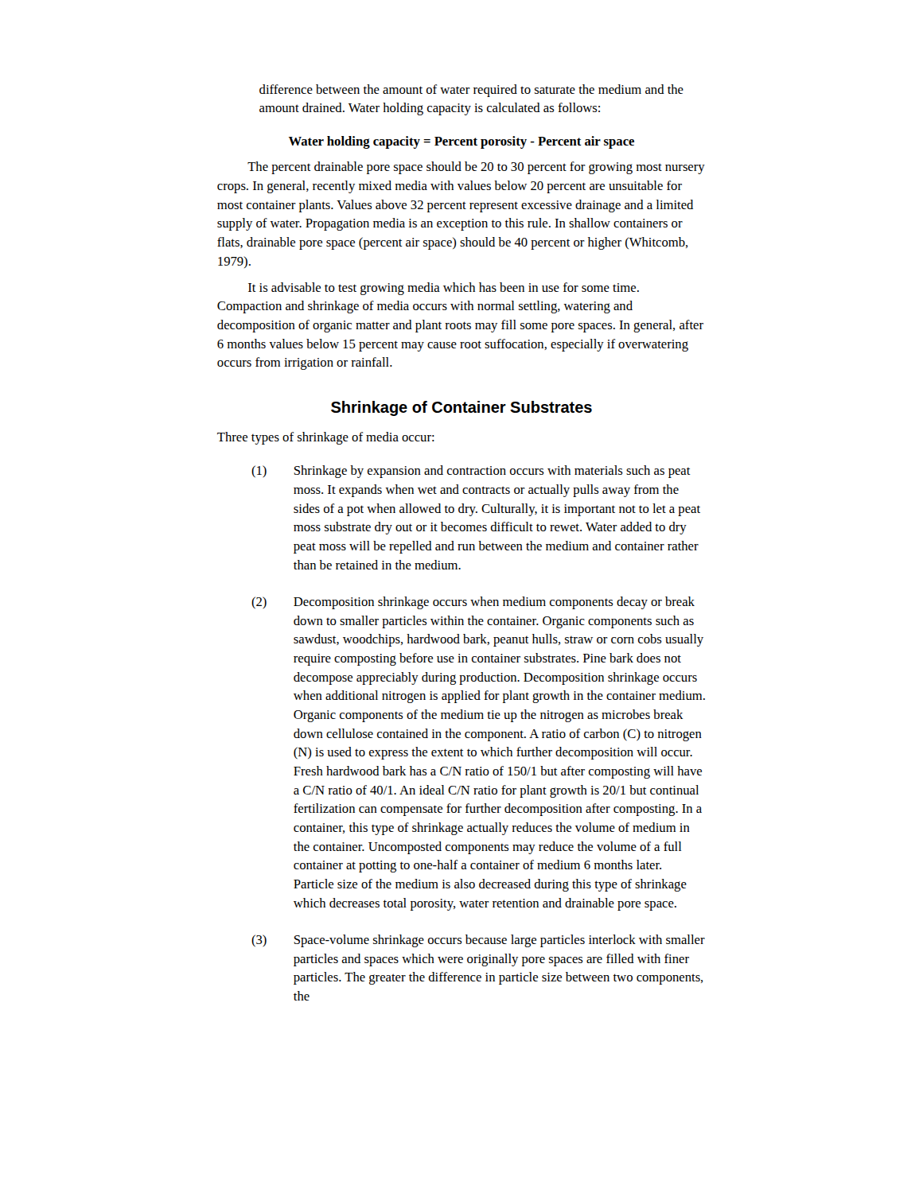difference between the amount of water required to saturate the medium and the amount drained. Water holding capacity is calculated as follows:
Water holding capacity = Percent porosity - Percent air space
The percent drainable pore space should be 20 to 30 percent for growing most nursery crops. In general, recently mixed media with values below 20 percent are unsuitable for most container plants. Values above 32 percent represent excessive drainage and a limited supply of water. Propagation media is an exception to this rule. In shallow containers or flats, drainable pore space (percent air space) should be 40 percent or higher (Whitcomb, 1979).
It is advisable to test growing media which has been in use for some time. Compaction and shrinkage of media occurs with normal settling, watering and decomposition of organic matter and plant roots may fill some pore spaces. In general, after 6 months values below 15 percent may cause root suffocation, especially if overwatering occurs from irrigation or rainfall.
Shrinkage of Container Substrates
Three types of shrinkage of media occur:
(1) Shrinkage by expansion and contraction occurs with materials such as peat moss. It expands when wet and contracts or actually pulls away from the sides of a pot when allowed to dry. Culturally, it is important not to let a peat moss substrate dry out or it becomes difficult to rewet. Water added to dry peat moss will be repelled and run between the medium and container rather than be retained in the medium.
(2) Decomposition shrinkage occurs when medium components decay or break down to smaller particles within the container. Organic components such as sawdust, woodchips, hardwood bark, peanut hulls, straw or corn cobs usually require composting before use in container substrates. Pine bark does not decompose appreciably during production. Decomposition shrinkage occurs when additional nitrogen is applied for plant growth in the container medium. Organic components of the medium tie up the nitrogen as microbes break down cellulose contained in the component. A ratio of carbon (C) to nitrogen (N) is used to express the extent to which further decomposition will occur. Fresh hardwood bark has a C/N ratio of 150/1 but after composting will have a C/N ratio of 40/1. An ideal C/N ratio for plant growth is 20/1 but continual fertilization can compensate for further decomposition after composting. In a container, this type of shrinkage actually reduces the volume of medium in the container. Uncomposted components may reduce the volume of a full container at potting to one-half a container of medium 6 months later. Particle size of the medium is also decreased during this type of shrinkage which decreases total porosity, water retention and drainable pore space.
(3) Space-volume shrinkage occurs because large particles interlock with smaller particles and spaces which were originally pore spaces are filled with finer particles. The greater the difference in particle size between two components, the